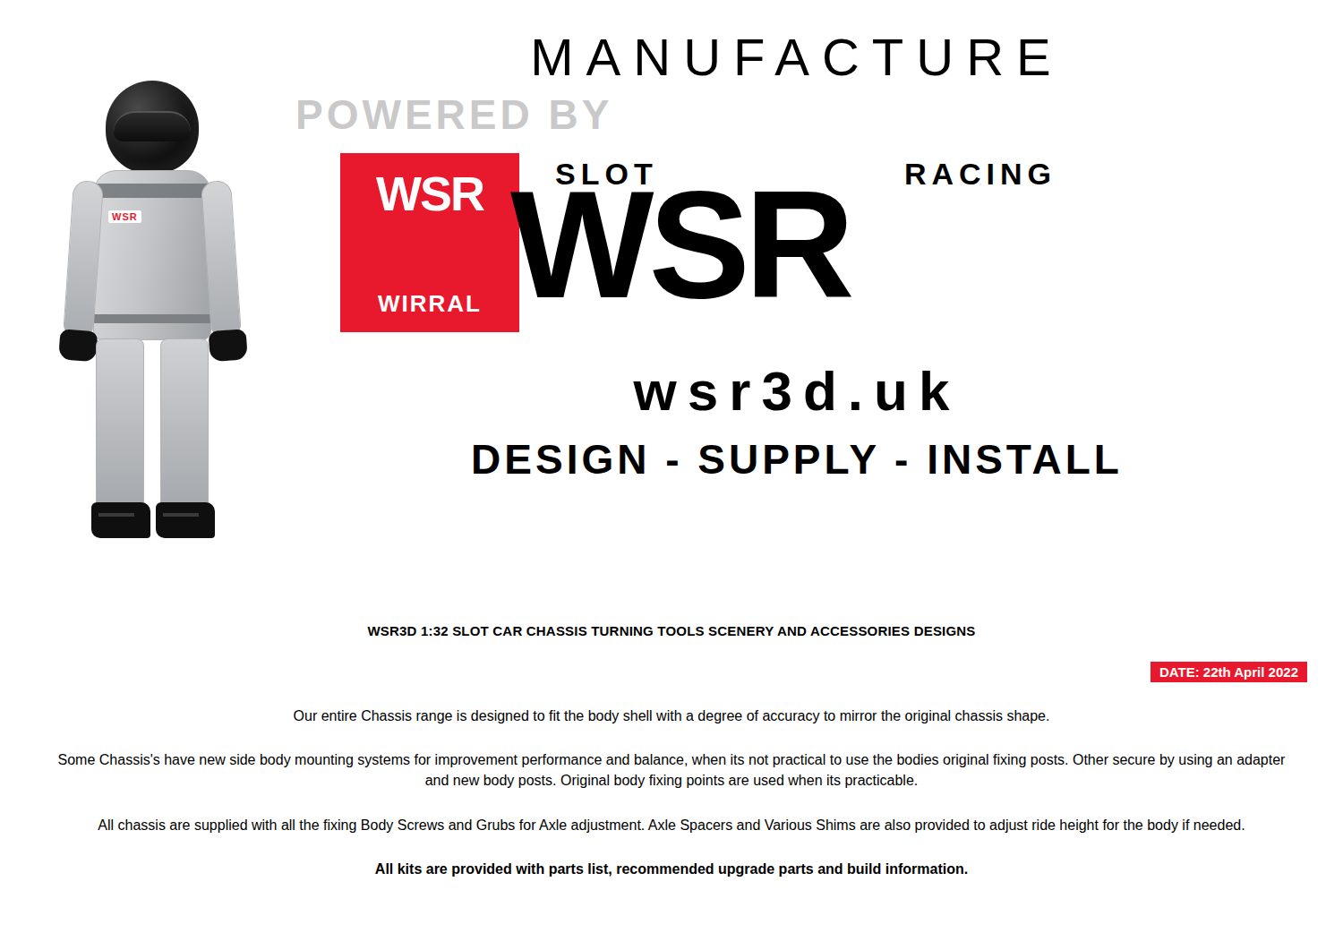WSR
MANUFACTURE
POWERED BY
WSR WIRRAL
SLOT RACING
WSR
wsr3d.uk
DESIGN - SUPPLY - INSTALL
WSR3D 1:32 SLOT CAR CHASSIS TURNING TOOLS SCENERY AND ACCESSORIES DESIGNS
DATE: 22th April 2022
Our entire Chassis range is designed to fit the body shell with a degree of accuracy to mirror the original chassis shape.
Some Chassis's have new side body mounting systems for improvement performance and balance, when its not practical to use the bodies original fixing posts. Other secure by using an adapter and new body posts. Original body fixing points are used when its practicable.
All chassis are supplied with all the fixing Body Screws and Grubs for Axle adjustment. Axle Spacers and Various Shims are also provided to adjust ride height for the body if needed.
All kits are provided with parts list, recommended upgrade parts and build information.